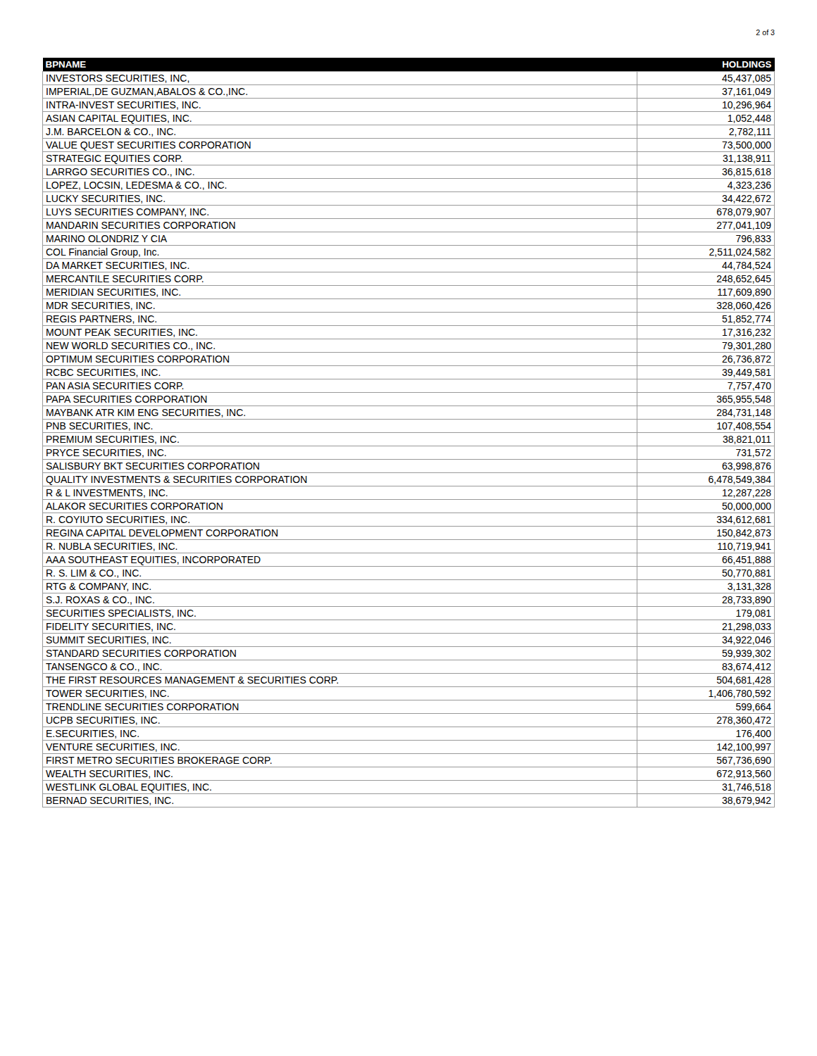2 of 3
| BPNAME | HOLDINGS |
| --- | --- |
| INVESTORS SECURITIES, INC, | 45,437,085 |
| IMPERIAL,DE GUZMAN,ABALOS & CO.,INC. | 37,161,049 |
| INTRA-INVEST SECURITIES, INC. | 10,296,964 |
| ASIAN CAPITAL EQUITIES, INC. | 1,052,448 |
| J.M. BARCELON & CO., INC. | 2,782,111 |
| VALUE QUEST SECURITIES CORPORATION | 73,500,000 |
| STRATEGIC EQUITIES CORP. | 31,138,911 |
| LARRGO SECURITIES CO., INC. | 36,815,618 |
| LOPEZ, LOCSIN, LEDESMA & CO., INC. | 4,323,236 |
| LUCKY SECURITIES, INC. | 34,422,672 |
| LUYS SECURITIES COMPANY, INC. | 678,079,907 |
| MANDARIN SECURITIES CORPORATION | 277,041,109 |
| MARINO OLONDRIZ Y CIA | 796,833 |
| COL Financial Group, Inc. | 2,511,024,582 |
| DA MARKET SECURITIES, INC. | 44,784,524 |
| MERCANTILE SECURITIES CORP. | 248,652,645 |
| MERIDIAN SECURITIES, INC. | 117,609,890 |
| MDR SECURITIES, INC. | 328,060,426 |
| REGIS PARTNERS, INC. | 51,852,774 |
| MOUNT PEAK SECURITIES, INC. | 17,316,232 |
| NEW WORLD SECURITIES CO., INC. | 79,301,280 |
| OPTIMUM SECURITIES CORPORATION | 26,736,872 |
| RCBC SECURITIES, INC. | 39,449,581 |
| PAN ASIA SECURITIES CORP. | 7,757,470 |
| PAPA SECURITIES CORPORATION | 365,955,548 |
| MAYBANK ATR KIM ENG SECURITIES, INC. | 284,731,148 |
| PNB SECURITIES, INC. | 107,408,554 |
| PREMIUM SECURITIES, INC. | 38,821,011 |
| PRYCE SECURITIES, INC. | 731,572 |
| SALISBURY BKT SECURITIES CORPORATION | 63,998,876 |
| QUALITY INVESTMENTS & SECURITIES CORPORATION | 6,478,549,384 |
| R & L INVESTMENTS, INC. | 12,287,228 |
| ALAKOR SECURITIES CORPORATION | 50,000,000 |
| R. COYIUTO SECURITIES, INC. | 334,612,681 |
| REGINA CAPITAL DEVELOPMENT CORPORATION | 150,842,873 |
| R. NUBLA SECURITIES, INC. | 110,719,941 |
| AAA SOUTHEAST EQUITIES, INCORPORATED | 66,451,888 |
| R. S. LIM & CO., INC. | 50,770,881 |
| RTG & COMPANY, INC. | 3,131,328 |
| S.J. ROXAS & CO., INC. | 28,733,890 |
| SECURITIES SPECIALISTS, INC. | 179,081 |
| FIDELITY SECURITIES, INC. | 21,298,033 |
| SUMMIT SECURITIES, INC. | 34,922,046 |
| STANDARD SECURITIES CORPORATION | 59,939,302 |
| TANSENGCO & CO., INC. | 83,674,412 |
| THE FIRST RESOURCES MANAGEMENT & SECURITIES CORP. | 504,681,428 |
| TOWER SECURITIES, INC. | 1,406,780,592 |
| TRENDLINE SECURITIES CORPORATION | 599,664 |
| UCPB SECURITIES, INC. | 278,360,472 |
| E.SECURITIES, INC. | 176,400 |
| VENTURE SECURITIES, INC. | 142,100,997 |
| FIRST METRO SECURITIES BROKERAGE CORP. | 567,736,690 |
| WEALTH SECURITIES, INC. | 672,913,560 |
| WESTLINK GLOBAL EQUITIES, INC. | 31,746,518 |
| BERNAD SECURITIES, INC. | 38,679,942 |